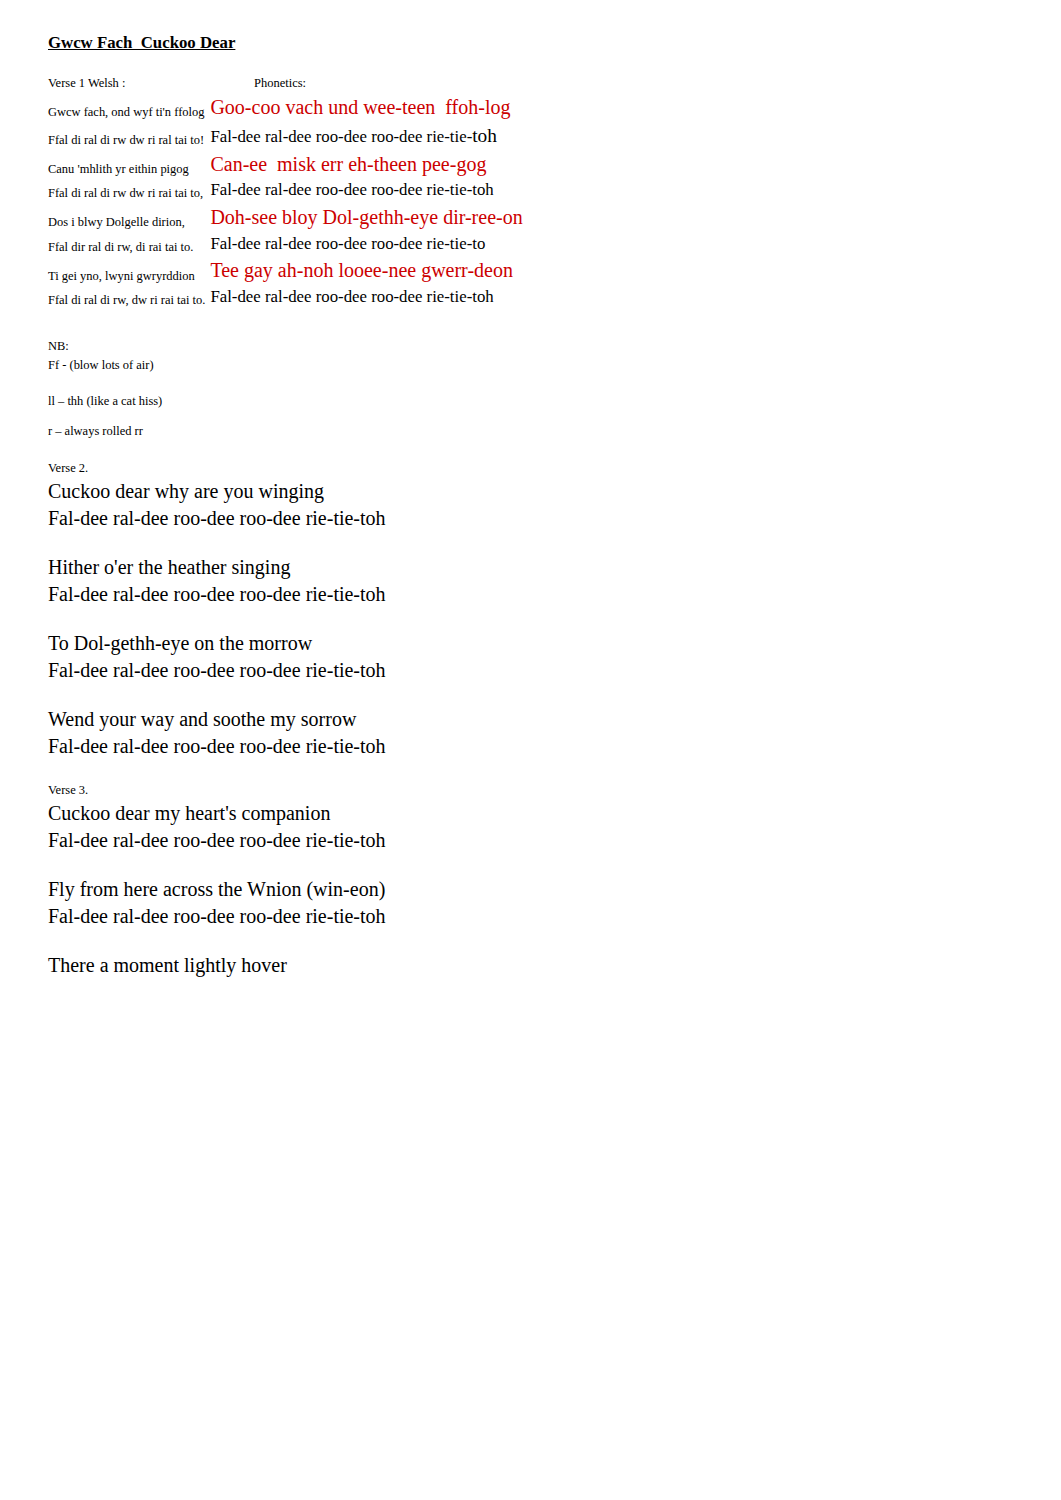Gwcw Fach Cuckoo Dear
| Verse 1 Welsh : | Phonetics: |
| Gwcw fach, ond wyf ti'n ffolog | Goo-coo vach und wee-teen ffoh-log |
| Ffal di ral di rw dw ri ral tai to! | Fal-dee ral-dee roo-dee roo-dee rie-tie- toh |
| Canu 'mhlith yr eithin pigog | Can-ee misk err eh-theen pee-gog |
| Ffal di ral di rw dw ri rai tai to, | Fal-dee ral-dee roo-dee roo-dee rie-tie-toh |
| Dos i blwy Dolgelle dirion, | Doh-see bloy Dol-gethh-eye dir-ree-on |
| Ffal dir ral di rw, di rai tai to. | Fal-dee ral-dee roo-dee roo-dee rie-tie-to |
| Ti gei yno, lwyni gwryrddion | Tee gay ah-noh looee-nee gwerr-deon |
| Ffal di ral di rw, dw ri rai tai to. | Fal-dee ral-dee roo-dee roo-dee rie-tie-toh |
NB:
Ff - (blow lots of air)
ll – thh (like a cat hiss)
r – always rolled rr
Verse 2.
Cuckoo dear why are you winging
Fal-dee ral-dee roo-dee roo-dee rie-tie-toh
Hither o'er the heather singing
Fal-dee ral-dee roo-dee roo-dee rie-tie-toh
To Dol-gethh-eye on the morrow
Fal-dee ral-dee roo-dee roo-dee rie-tie-toh
Wend your way and soothe my sorrow
Fal-dee ral-dee roo-dee roo-dee rie-tie-toh
Verse 3.
Cuckoo dear my heart's companion
Fal-dee ral-dee roo-dee roo-dee rie-tie-toh
Fly from here across the Wnion (win-eon)
Fal-dee ral-dee roo-dee roo-dee rie-tie-toh
There a moment lightly hover